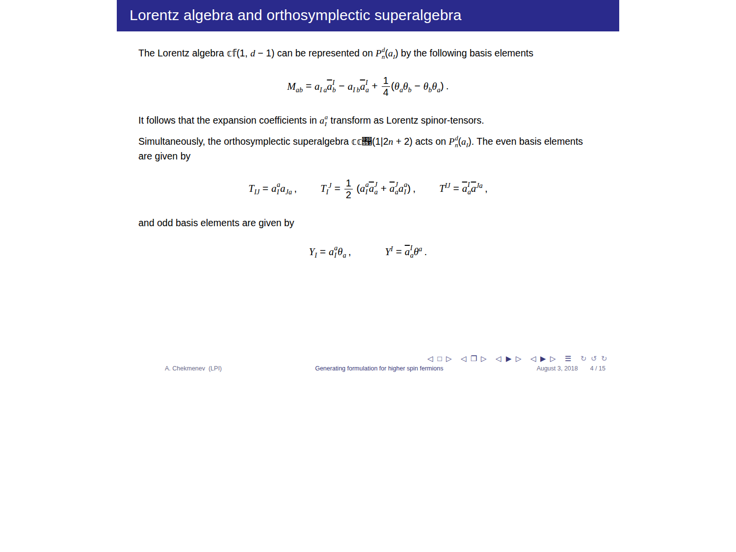Lorentz algebra and orthosymplectic superalgebra
The Lorentz algebra 𝕔𝕗(1, d − 1) can be represented on Pdn(aI) by the following basis elements
Mab = aI a aIb − aI b aIa + 14(θaθb − θbθa) .
It follows that the expansion coefficients in aaI transform as Lorentz spinor-tensors.
Simultaneously, the orthosymplectic superalgebra 𝕔𝕔𝕑(1|2n + 2) acts on Pdn(aI). The even basis elements are given by
TIJ = aaI aJa ,   TIJ = 12 (aaI aJa + aJa aaI) ,   TIJ = aIa aJa ,
and odd basis elements are given by
ΥI = aaI θa ,    ΥI = aIa θa .
◁ □ ▷ ◁ ❐ ▷ ◁ ▶ ▷ ◁ ▶ ▷ ☰ ↻ ↺ ↻
A. Chekmenev (LPI)
Generating formulation for higher spin fermions
August 3, 2018  4 / 15